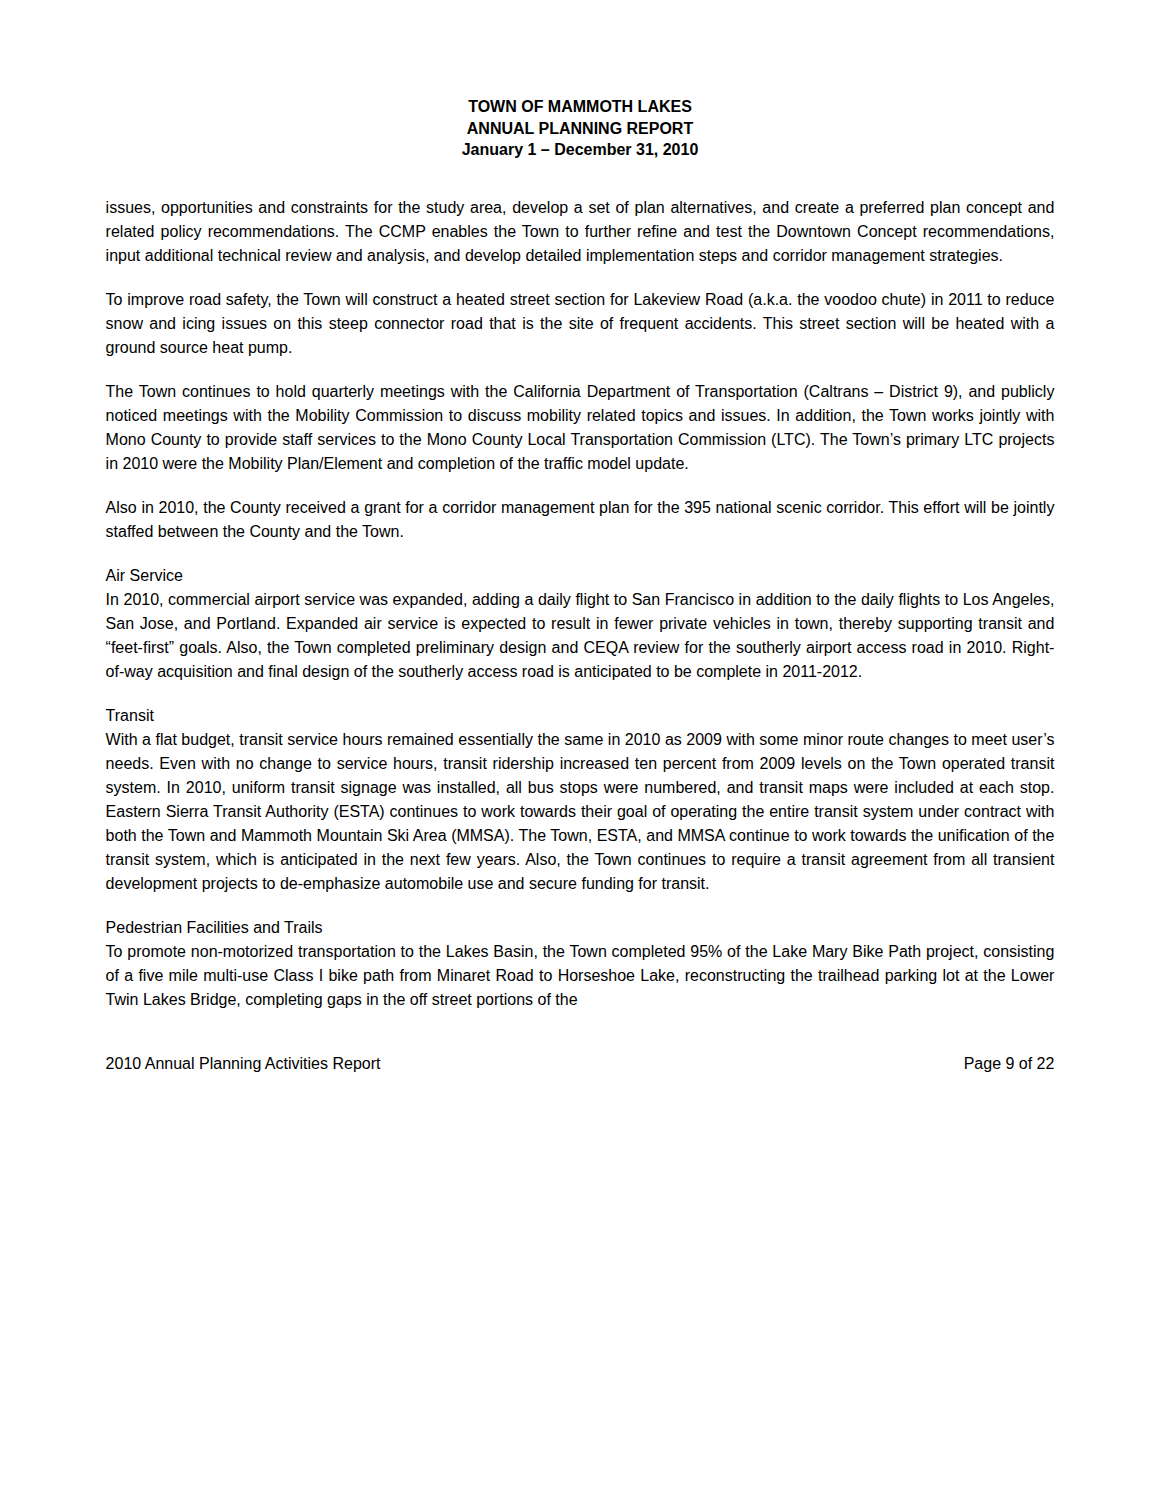TOWN OF MAMMOTH LAKES
ANNUAL PLANNING REPORT
January 1 – December 31, 2010
issues, opportunities and constraints for the study area, develop a set of plan alternatives, and create a preferred plan concept and related policy recommendations. The CCMP enables the Town to further refine and test the Downtown Concept recommendations, input additional technical review and analysis, and develop detailed implementation steps and corridor management strategies.
To improve road safety, the Town will construct a heated street section for Lakeview Road (a.k.a. the voodoo chute) in 2011 to reduce snow and icing issues on this steep connector road that is the site of frequent accidents. This street section will be heated with a ground source heat pump.
The Town continues to hold quarterly meetings with the California Department of Transportation (Caltrans – District 9), and publicly noticed meetings with the Mobility Commission to discuss mobility related topics and issues. In addition, the Town works jointly with Mono County to provide staff services to the Mono County Local Transportation Commission (LTC). The Town’s primary LTC projects in 2010 were the Mobility Plan/Element and completion of the traffic model update.
Also in 2010, the County received a grant for a corridor management plan for the 395 national scenic corridor. This effort will be jointly staffed between the County and the Town.
Air Service
In 2010, commercial airport service was expanded, adding a daily flight to San Francisco in addition to the daily flights to Los Angeles, San Jose, and Portland. Expanded air service is expected to result in fewer private vehicles in town, thereby supporting transit and “feet-first” goals. Also, the Town completed preliminary design and CEQA review for the southerly airport access road in 2010. Right-of-way acquisition and final design of the southerly access road is anticipated to be complete in 2011-2012.
Transit
With a flat budget, transit service hours remained essentially the same in 2010 as 2009 with some minor route changes to meet user’s needs. Even with no change to service hours, transit ridership increased ten percent from 2009 levels on the Town operated transit system. In 2010, uniform transit signage was installed, all bus stops were numbered, and transit maps were included at each stop. Eastern Sierra Transit Authority (ESTA) continues to work towards their goal of operating the entire transit system under contract with both the Town and Mammoth Mountain Ski Area (MMSA). The Town, ESTA, and MMSA continue to work towards the unification of the transit system, which is anticipated in the next few years. Also, the Town continues to require a transit agreement from all transient development projects to de-emphasize automobile use and secure funding for transit.
Pedestrian Facilities and Trails
To promote non-motorized transportation to the Lakes Basin, the Town completed 95% of the Lake Mary Bike Path project, consisting of a five mile multi-use Class I bike path from Minaret Road to Horseshoe Lake, reconstructing the trailhead parking lot at the Lower Twin Lakes Bridge, completing gaps in the off street portions of the
2010 Annual Planning Activities Report Page 9 of 22